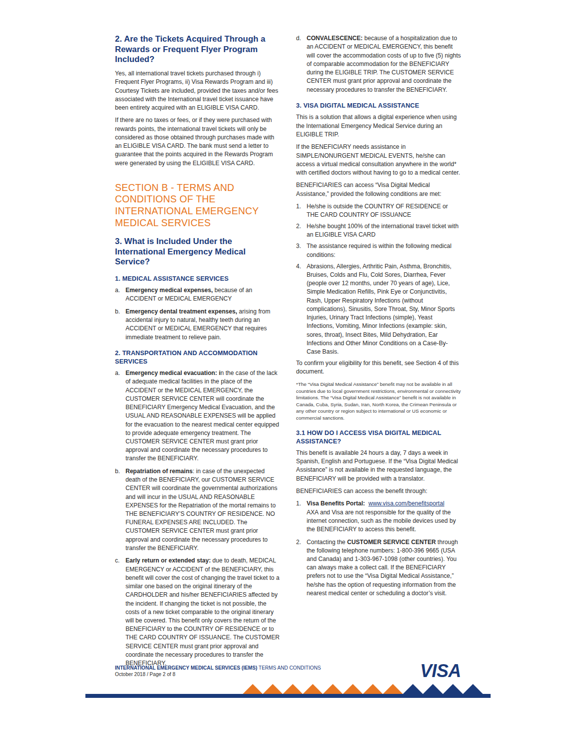2. Are the Tickets Acquired Through a Rewards or Frequent Flyer Program Included?
Yes, all international travel tickets purchased through i) Frequent Flyer Programs, ii) Visa Rewards Program and iii) Courtesy Tickets are included, provided the taxes and/or fees associated with the International travel ticket issuance have been entirety acquired with an ELIGIBLE VISA CARD.
If there are no taxes or fees, or if they were purchased with rewards points, the international travel tickets will only be considered as those obtained through purchases made with an ELIGIBLE VISA CARD. The bank must send a letter to guarantee that the points acquired in the Rewards Program were generated by using the ELIGIBLE VISA CARD.
Section B - Terms and Conditions of the International Emergency Medical Services
3. What is Included Under the International Emergency Medical Service?
1. Medical Assistance Services
a. Emergency medical expenses, because of an ACCIDENT or MEDICAL EMERGENCY
b. Emergency dental treatment expenses, arising from accidental injury to natural, healthy teeth during an ACCIDENT or MEDICAL EMERGENCY that requires immediate treatment to relieve pain.
2. Transportation and Accommodation Services
a. Emergency medical evacuation: in the case of the lack of adequate medical facilities in the place of the ACCIDENT or the MEDICAL EMERGENCY, the CUSTOMER SERVICE CENTER will coordinate the BENEFICIARY Emergency Medical Evacuation, and the USUAL AND REASONABLE EXPENSES will be applied for the evacuation to the nearest medical center equipped to provide adequate emergency treatment. The CUSTOMER SERVICE CENTER must grant prior approval and coordinate the necessary procedures to transfer the BENEFICIARY.
b. Repatriation of remains: in case of the unexpected death of the BENEFICIARY, our CUSTOMER SERVICE CENTER will coordinate the governmental authorizations and will incur in the USUAL AND REASONABLE EXPENSES for the Repatriation of the mortal remains to THE BENEFICIARY’S COUNTRY OF RESIDENCE. NO FUNERAL EXPENSES ARE INCLUDED. The CUSTOMER SERVICE CENTER must grant prior approval and coordinate the necessary procedures to transfer the BENEFICIARY.
c. Early return or extended stay: due to death, MEDICAL EMERGENCY or ACCIDENT of the BENEFICIARY, this benefit will cover the cost of changing the travel ticket to a similar one based on the original itinerary of the CARDHOLDER and his/her BENEFICIARIES affected by the incident. If changing the ticket is not possible, the costs of a new ticket comparable to the original itinerary will be covered. This benefit only covers the return of the BENEFICIARY to the COUNTRY OF RESIDENCE or to THE CARD COUNTRY OF ISSUANCE. The CUSTOMER SERVICE CENTER must grant prior approval and coordinate the necessary procedures to transfer the BENEFICIARY.
d. CONVALESCENCE: because of a hospitalization due to an ACCIDENT or MEDICAL EMERGENCY, this benefit will cover the accommodation costs of up to five (5) nights of comparable accommodation for the BENEFICIARY during the ELIGIBLE TRIP. The CUSTOMER SERVICE CENTER must grant prior approval and coordinate the necessary procedures to transfer the BENEFICIARY.
3. Visa Digital Medical Assistance
This is a solution that allows a digital experience when using the International Emergency Medical Service during an ELIGIBLE TRIP.
If the BENEFICIARY needs assistance in SIMPLE/NONURGENT MEDICAL EVENTS, he/she can access a virtual medical consultation anywhere in the world* with certified doctors without having to go to a medical center.
BENEFICIARIES can access “Visa Digital Medical Assistance,” provided the following conditions are met:
1. He/she is outside the COUNTRY OF RESIDENCE or THE CARD COUNTRY OF ISSUANCE
2. He/she bought 100% of the international travel ticket with an ELIGIBLE VISA CARD
3. The assistance required is within the following medical conditions:
4. Abrasions, Allergies, Arthritic Pain, Asthma, Bronchitis, Bruises, Colds and Flu, Cold Sores, Diarrhea, Fever (people over 12 months, under 70 years of age), Lice, Simple Medication Refills, Pink Eye or Conjunctivitis, Rash, Upper Respiratory Infections (without complications), Sinusitis, Sore Throat, Sty, Minor Sports Injuries, Urinary Tract Infections (simple), Yeast Infections, Vomiting, Minor Infections (example: skin, sores, throat), Insect Bites, Mild Dehydration, Ear Infections and Other Minor Conditions on a Case-By-Case Basis.
To confirm your eligibility for this benefit, see Section 4 of this document.
*The “Visa Digital Medical Assistance” benefit may not be available in all countries due to local government restrictions, environmental or connectivity limitations. The “Visa Digital Medical Assistance” benefit is not available in Canada, Cuba, Syria, Sudan, Iran, North Korea, the Crimean Peninsula or any other country or region subject to international or US economic or commercial sanctions.
3.1 How Do I Access Visa Digital Medical Assistance?
This benefit is available 24 hours a day, 7 days a week in Spanish, English and Portuguese. If the “Visa Digital Medical Assistance” is not available in the requested language, the BENEFICIARY will be provided with a translator.
BENEFICIARIES can access the benefit through:
1. Visa Benefits Portal: www.visa.com/benefitsportal
AXA and Visa are not responsible for the quality of the internet connection, such as the mobile devices used by the BENEFICIARY to access this benefit.
2. Contacting the CUSTOMER SERVICE CENTER through the following telephone numbers: 1-800-396 9665 (USA and Canada) and 1-303-967-1098 (other countries). You can always make a collect call. If the BENEFICIARY prefers not to use the “Visa Digital Medical Assistance,” he/she has the option of requesting information from the nearest medical center or scheduling a doctor’s visit.
INTERNATIONAL EMERGENCY MEDICAL SERVICES (IEMS) TERMS AND CONDITIONS
October 2018 / Page 2 of 8
VISA